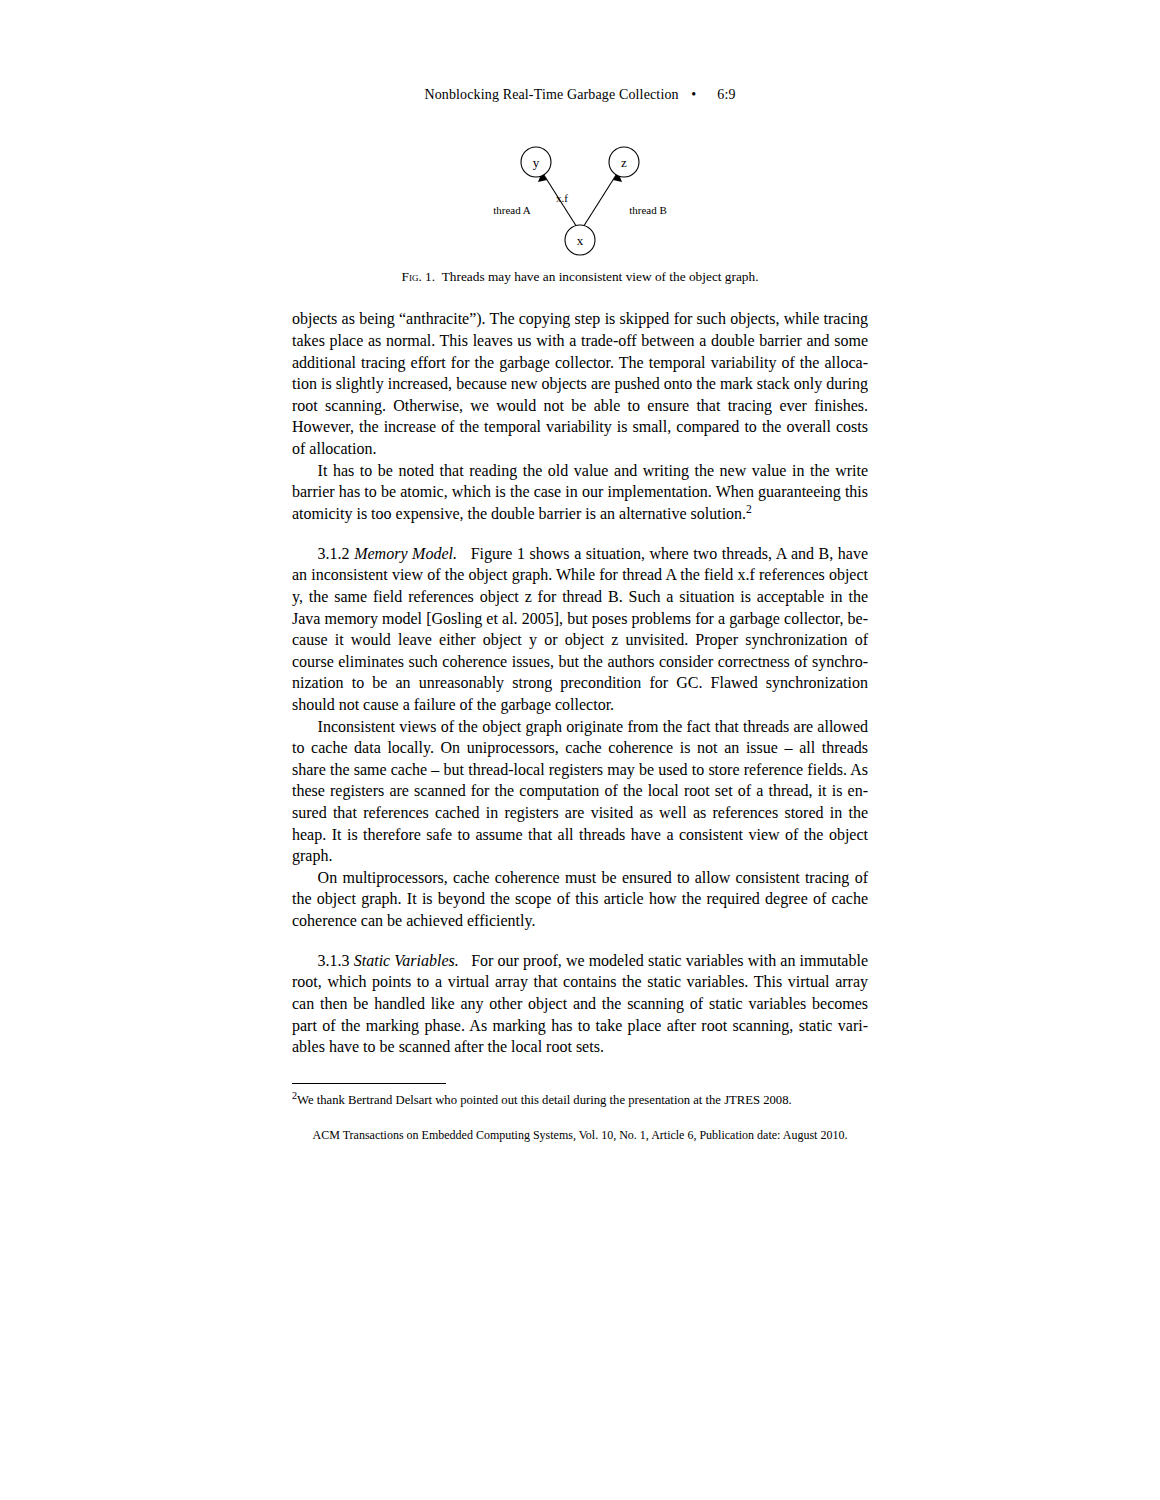Nonblocking Real-Time Garbage Collection•6:9
y z x x.f thread A thread B
Fig. 1. Threads may have an inconsistent view of the object graph.
objects as being “anthracite”). The copying step is skipped for such objects, while tracing takes place as normal. This leaves us with a trade-off between a double barrier and some additional tracing effort for the garbage collector. The temporal variability of the allocation is slightly increased, because new objects are pushed onto the mark stack only during root scanning. Otherwise, we would not be able to ensure that tracing ever finishes. However, the increase of the temporal variability is small, compared to the overall costs of allocation.
It has to be noted that reading the old value and writing the new value in the write barrier has to be atomic, which is the case in our implementation. When guaranteeing this atomicity is too expensive, the double barrier is an alternative solution.2
3.1.2 Memory Model. Figure 1 shows a situation, where two threads, A and B, have an inconsistent view of the object graph. While for thread A the field x.f references object y, the same field references object z for thread B. Such a situation is acceptable in the Java memory model [Gosling et al. 2005], but poses problems for a garbage collector, because it would leave either object y or object z unvisited. Proper synchronization of course eliminates such coherence issues, but the authors consider correctness of synchronization to be an unreasonably strong precondition for GC. Flawed synchronization should not cause a failure of the garbage collector.
Inconsistent views of the object graph originate from the fact that threads are allowed to cache data locally. On uniprocessors, cache coherence is not an issue – all threads share the same cache – but thread-local registers may be used to store reference fields. As these registers are scanned for the computation of the local root set of a thread, it is ensured that references cached in registers are visited as well as references stored in the heap. It is therefore safe to assume that all threads have a consistent view of the object graph.
On multiprocessors, cache coherence must be ensured to allow consistent tracing of the object graph. It is beyond the scope of this article how the required degree of cache coherence can be achieved efficiently.
3.1.3 Static Variables. For our proof, we modeled static variables with an immutable root, which points to a virtual array that contains the static variables. This virtual array can then be handled like any other object and the scanning of static variables becomes part of the marking phase. As marking has to take place after root scanning, static variables have to be scanned after the local root sets.
2We thank Bertrand Delsart who pointed out this detail during the presentation at the JTRES 2008.
ACM Transactions on Embedded Computing Systems, Vol. 10, No. 1, Article 6, Publication date: August 2010.